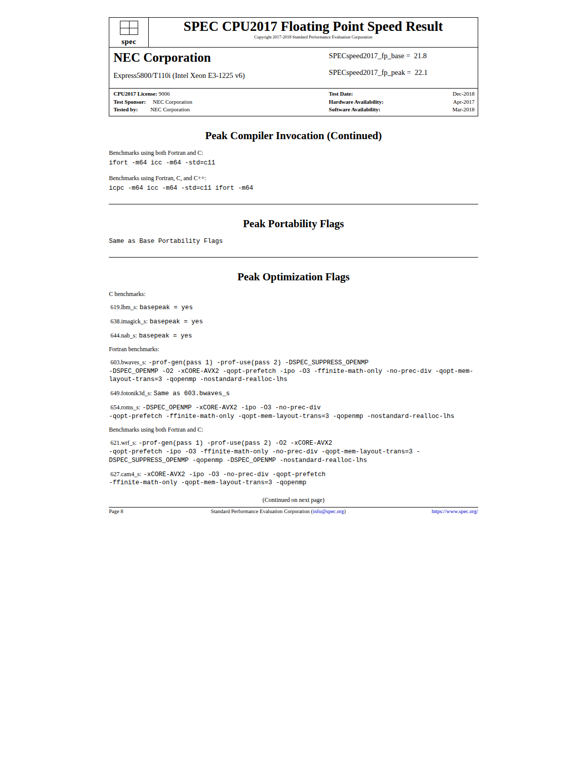spec
SPEC CPU2017 Floating Point Speed Result
Copyright 2017-2018 Standard Performance Evaluation Corporation
NEC Corporation
Express5800/T110i (Intel Xeon E3-1225 v6)
SPECspeed2017_fp_base = 21.8
SPECspeed2017_fp_peak = 22.1
CPU2017 License: 9006
Test Sponsor: NEC Corporation
Tested by: NEC Corporation
Test Date: Dec-2018
Hardware Availability: Apr-2017
Software Availability: Mar-2018
Peak Compiler Invocation (Continued)
Benchmarks using both Fortran and C:
ifort -m64 icc -m64 -std=c11
Benchmarks using Fortran, C, and C++:
icpc -m64 icc -m64 -std=c11 ifort -m64
Peak Portability Flags
Same as Base Portability Flags
Peak Optimization Flags
C benchmarks:
619.lbm_s: basepeak = yes
638.imagick_s: basepeak = yes
644.nab_s: basepeak = yes
Fortran benchmarks:
603.bwaves_s: -prof-gen(pass 1) -prof-use(pass 2) -DSPEC_SUPPRESS_OPENMP
-DSPEC_OPENMP -O2 -xCORE-AVX2 -qopt-prefetch -ipo -O3 -ffinite-math-only -no-prec-div -qopt-mem-layout-trans=3 -qopenmp -nostandard-realloc-lhs
649.fotonik3d_s: Same as 603.bwaves_s
654.roms_s: -DSPEC_OPENMP -xCORE-AVX2 -ipo -O3 -no-prec-div
-qopt-prefetch -ffinite-math-only -qopt-mem-layout-trans=3 -qopenmp -nostandard-realloc-lhs
Benchmarks using both Fortran and C:
621.wrf_s: -prof-gen(pass 1) -prof-use(pass 2) -O2 -xCORE-AVX2
-qopt-prefetch -ipo -O3 -ffinite-math-only -no-prec-div -qopt-mem-layout-trans=3 -DSPEC_SUPPRESS_OPENMP -qopenmp -DSPEC_OPENMP -nostandard-realloc-lhs
627.cam4_s: -xCORE-AVX2 -ipo -O3 -no-prec-div -qopt-prefetch
-ffinite-math-only -qopt-mem-layout-trans=3 -qopenmp
(Continued on next page)
Page 8
Standard Performance Evaluation Corporation (info@spec.org)
https://www.spec.org/